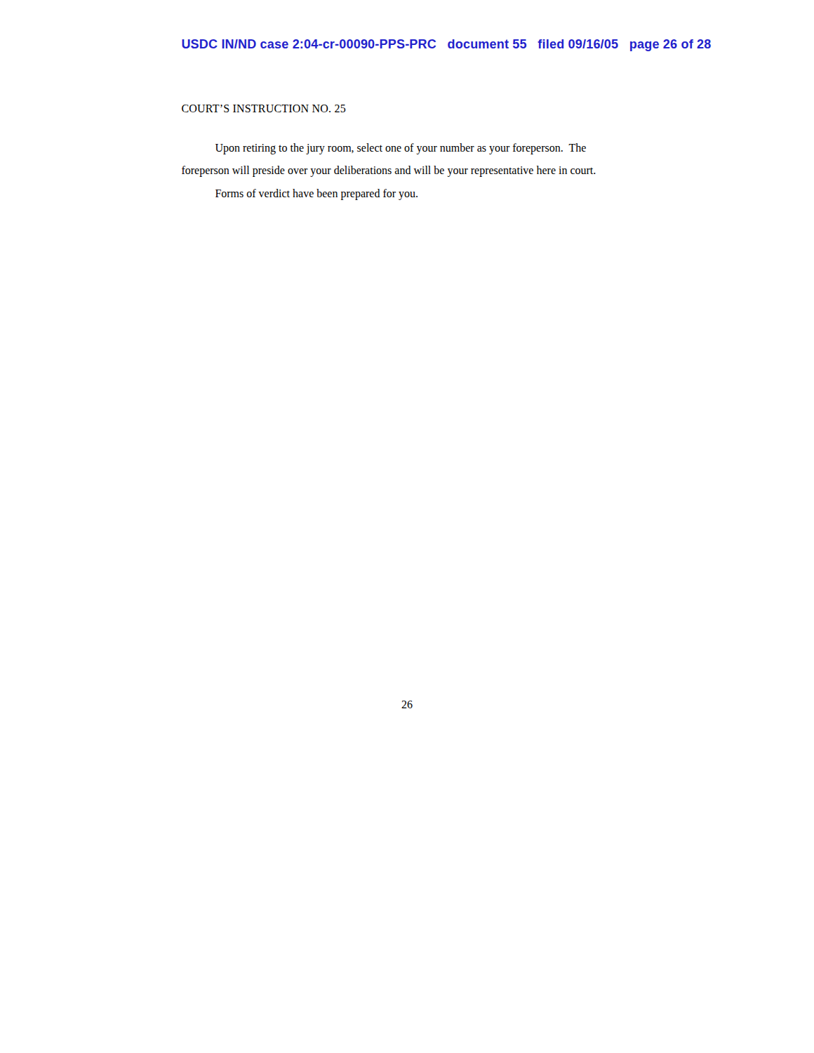USDC IN/ND case 2:04-cr-00090-PPS-PRC document 55 filed 09/16/05 page 26 of 28
COURT’S INSTRUCTION NO. 25
Upon retiring to the jury room, select one of your number as your foreperson. The foreperson will preside over your deliberations and will be your representative here in court.
Forms of verdict have been prepared for you.
26